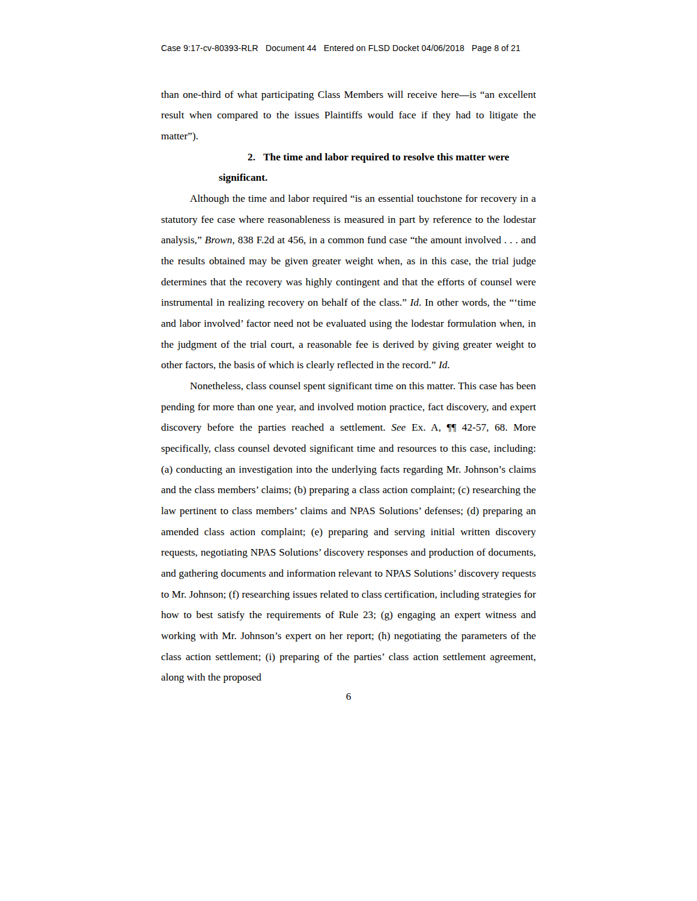Case 9:17-cv-80393-RLR Document 44 Entered on FLSD Docket 04/06/2018 Page 8 of 21
than one-third of what participating Class Members will receive here—is “an excellent result when compared to the issues Plaintiffs would face if they had to litigate the matter”).
2. The time and labor required to resolve this matter were significant.
Although the time and labor required “is an essential touchstone for recovery in a statutory fee case where reasonableness is measured in part by reference to the lodestar analysis,” Brown, 838 F.2d at 456, in a common fund case “the amount involved . . . and the results obtained may be given greater weight when, as in this case, the trial judge determines that the recovery was highly contingent and that the efforts of counsel were instrumental in realizing recovery on behalf of the class.” Id. In other words, the “‘time and labor involved’ factor need not be evaluated using the lodestar formulation when, in the judgment of the trial court, a reasonable fee is derived by giving greater weight to other factors, the basis of which is clearly reflected in the record.” Id.
Nonetheless, class counsel spent significant time on this matter. This case has been pending for more than one year, and involved motion practice, fact discovery, and expert discovery before the parties reached a settlement. See Ex. A, ¶¶ 42-57, 68. More specifically, class counsel devoted significant time and resources to this case, including: (a) conducting an investigation into the underlying facts regarding Mr. Johnson’s claims and the class members’ claims; (b) preparing a class action complaint; (c) researching the law pertinent to class members’ claims and NPAS Solutions’ defenses; (d) preparing an amended class action complaint; (e) preparing and serving initial written discovery requests, negotiating NPAS Solutions’ discovery responses and production of documents, and gathering documents and information relevant to NPAS Solutions’ discovery requests to Mr. Johnson; (f) researching issues related to class certification, including strategies for how to best satisfy the requirements of Rule 23; (g) engaging an expert witness and working with Mr. Johnson’s expert on her report; (h) negotiating the parameters of the class action settlement; (i) preparing of the parties’ class action settlement agreement, along with the proposed
6